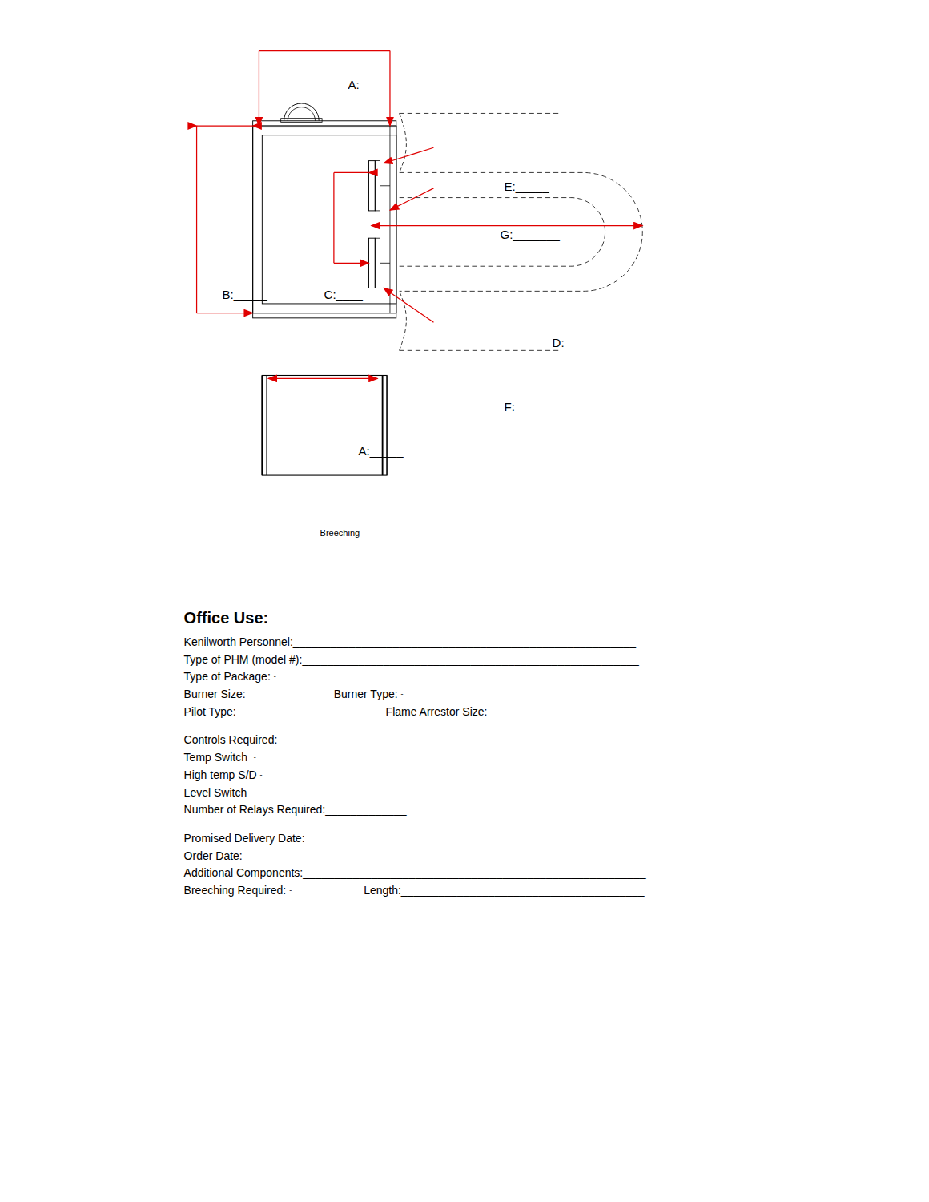A:_____ E:_____ G:_______ B:_____ C:____ D:____ F:_____ A:_____ Breeching
Office Use:
Kenilworth Personnel:_______________________________________________________
Type of PHM (model #):______________________________________________________
Type of Package: -
Burner Size:_________ Burner Type: -
Pilot Type: - Flame Arrestor Size: -
Controls Required:
Temp Switch -
High temp S/D -
Level Switch -
Number of Relays Required:_____________
Promised Delivery Date:
Order Date:
Additional Components:_______________________________________________________
Breeching Required: - Length:_______________________________________